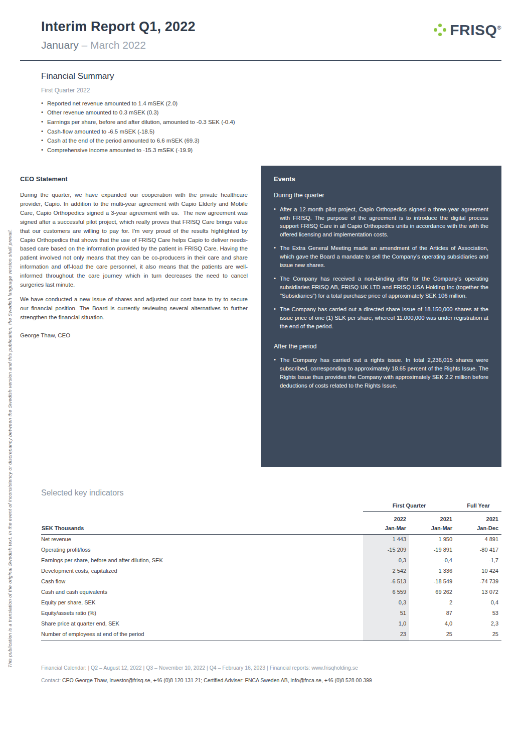This publication is a translation of the original Swedish text. In the event of inconsistency or discrepancy between the Swedish version and this publication, the Swedish language version shall prevail.
FRISQ®
Interim Report Q1, 2022
January – March 2022
Financial Summary
First Quarter 2022
Reported net revenue amounted to 1.4 mSEK (2.0)
Other revenue amounted to 0.3 mSEK (0.3)
Earnings per share, before and after dilution, amounted to -0.3 SEK (-0.4)
Cash-flow amounted to -6.5 mSEK (-18.5)
Cash at the end of the period amounted to 6.6 mSEK (69.3)
Comprehensive income amounted to -15.3 mSEK (-19.9)
CEO Statement
During the quarter, we have expanded our cooperation with the private healthcare provider, Capio. In addition to the multi-year agreement with Capio Elderly and Mobile Care, Capio Orthopedics signed a 3-year agreement with us. The new agreement was signed after a successful pilot project, which really proves that FRISQ Care brings value that our customers are willing to pay for. I'm very proud of the results highlighted by Capio Orthopedics that shows that the use of FRISQ Care helps Capio to deliver needs-based care based on the information provided by the patient in FRISQ Care. Having the patient involved not only means that they can be co-producers in their care and share information and off-load the care personnel, it also means that the patients are well-informed throughout the care journey which in turn decreases the need to cancel surgeries last minute.
We have conducted a new issue of shares and adjusted our cost base to try to secure our financial position. The Board is currently reviewing several alternatives to further strengthen the financial situation.
George Thaw, CEO
Events
During the quarter
After a 12-month pilot project, Capio Orthopedics signed a three-year agreement with FRISQ. The purpose of the agreement is to introduce the digital process support FRISQ Care in all Capio Orthopedics units in accordance with the with the offered licensing and implementation costs.
The Extra General Meeting made an amendment of the Articles of Association, which gave the Board a mandate to sell the Company's operating subsidiaries and issue new shares.
The Company has received a non-binding offer for the Company's operating subsidiaries FRISQ AB, FRISQ UK LTD and FRISQ USA Holding Inc (together the "Subsidiaries") for a total purchase price of approximately SEK 106 million.
The Company has carried out a directed share issue of 18.150,000 shares at the issue price of one (1) SEK per share, whereof 11.000,000 was under registration at the end of the period.
After the period
The Company has carried out a rights issue. In total 2,236,015 shares were subscribed, corresponding to approximately 18.65 percent of the Rights Issue. The Rights Issue thus provides the Company with approximately SEK 2.2 million before deductions of costs related to the Rights Issue.
Selected key indicators
| | First Quarter | Full Year |
| --- | --- | --- |
| | 2022 | 2021 | 2021 |
| SEK Thousands | Jan-Mar | Jan-Mar | Jan-Dec |
| Net revenue | 1 443 | 1 950 | 4 891 |
| Operating profit/loss | -15 209 | -19 891 | -80 417 |
| Earnings per share, before and after dilution, SEK | -0,3 | -0,4 | -1,7 |
| Development costs, capitalized | 2 542 | 1 336 | 10 424 |
| Cash flow | -6 513 | -18 549 | -74 739 |
| Cash and cash equivalents | 6 559 | 69 262 | 13 072 |
| Equity per share, SEK | 0,3 | 2 | 0,4 |
| Equity/assets ratio (%) | 51 | 87 | 53 |
| Share price at quarter end, SEK | 1,0 | 4,0 | 2,3 |
| Number of employees at end of the period | 23 | 25 | 25 |
Financial Calendar: | Q2 – August 12, 2022 | Q3 – November 10, 2022 | Q4 – February 16, 2023 | Financial reports: www.frisqholding.se
Contact: CEO George Thaw, investor@frisq.se, +46 (0)8 120 131 21; Certified Adviser: FNCA Sweden AB, info@fnca.se, +46 (0)8 528 00 399